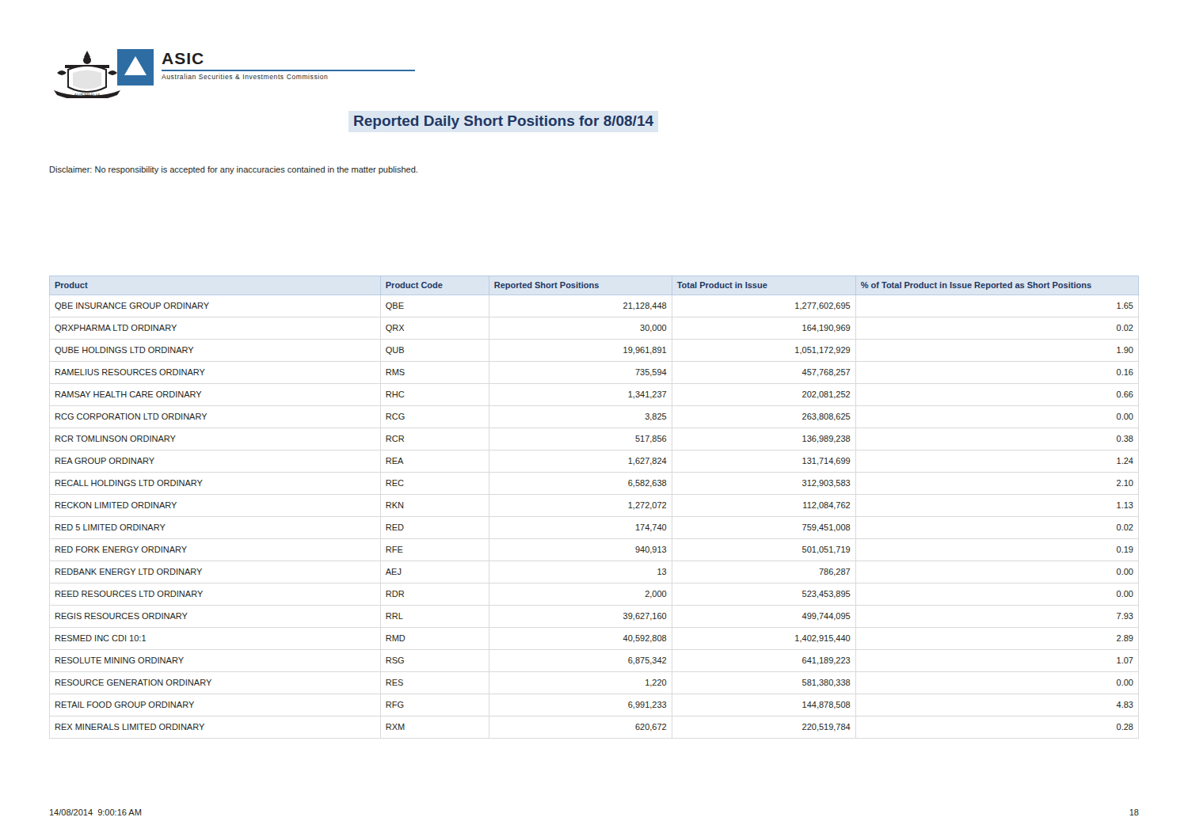AUSTRALIA
ASIC
Australian Securities & Investments Commission
Reported Daily Short Positions for 8/08/14
Disclaimer: No responsibility is accepted for any inaccuracies contained in the matter published.
| Product | Product Code | Reported Short Positions | Total Product in Issue | % of Total Product in Issue Reported as Short Positions |
| --- | --- | --- | --- | --- |
| QBE INSURANCE GROUP ORDINARY | QBE | 21,128,448 | 1,277,602,695 | 1.65 |
| QRXPHARMA LTD ORDINARY | QRX | 30,000 | 164,190,969 | 0.02 |
| QUBE HOLDINGS LTD ORDINARY | QUB | 19,961,891 | 1,051,172,929 | 1.90 |
| RAMELIUS RESOURCES ORDINARY | RMS | 735,594 | 457,768,257 | 0.16 |
| RAMSAY HEALTH CARE ORDINARY | RHC | 1,341,237 | 202,081,252 | 0.66 |
| RCG CORPORATION LTD ORDINARY | RCG | 3,825 | 263,808,625 | 0.00 |
| RCR TOMLINSON ORDINARY | RCR | 517,856 | 136,989,238 | 0.38 |
| REA GROUP ORDINARY | REA | 1,627,824 | 131,714,699 | 1.24 |
| RECALL HOLDINGS LTD ORDINARY | REC | 6,582,638 | 312,903,583 | 2.10 |
| RECKON LIMITED ORDINARY | RKN | 1,272,072 | 112,084,762 | 1.13 |
| RED 5 LIMITED ORDINARY | RED | 174,740 | 759,451,008 | 0.02 |
| RED FORK ENERGY ORDINARY | RFE | 940,913 | 501,051,719 | 0.19 |
| REDBANK ENERGY LTD ORDINARY | AEJ | 13 | 786,287 | 0.00 |
| REED RESOURCES LTD ORDINARY | RDR | 2,000 | 523,453,895 | 0.00 |
| REGIS RESOURCES ORDINARY | RRL | 39,627,160 | 499,744,095 | 7.93 |
| RESMED INC CDI 10:1 | RMD | 40,592,808 | 1,402,915,440 | 2.89 |
| RESOLUTE MINING ORDINARY | RSG | 6,875,342 | 641,189,223 | 1.07 |
| RESOURCE GENERATION ORDINARY | RES | 1,220 | 581,380,338 | 0.00 |
| RETAIL FOOD GROUP ORDINARY | RFG | 6,991,233 | 144,878,508 | 4.83 |
| REX MINERALS LIMITED ORDINARY | RXM | 620,672 | 220,519,784 | 0.28 |
14/08/2014 9:00:16 AM
18